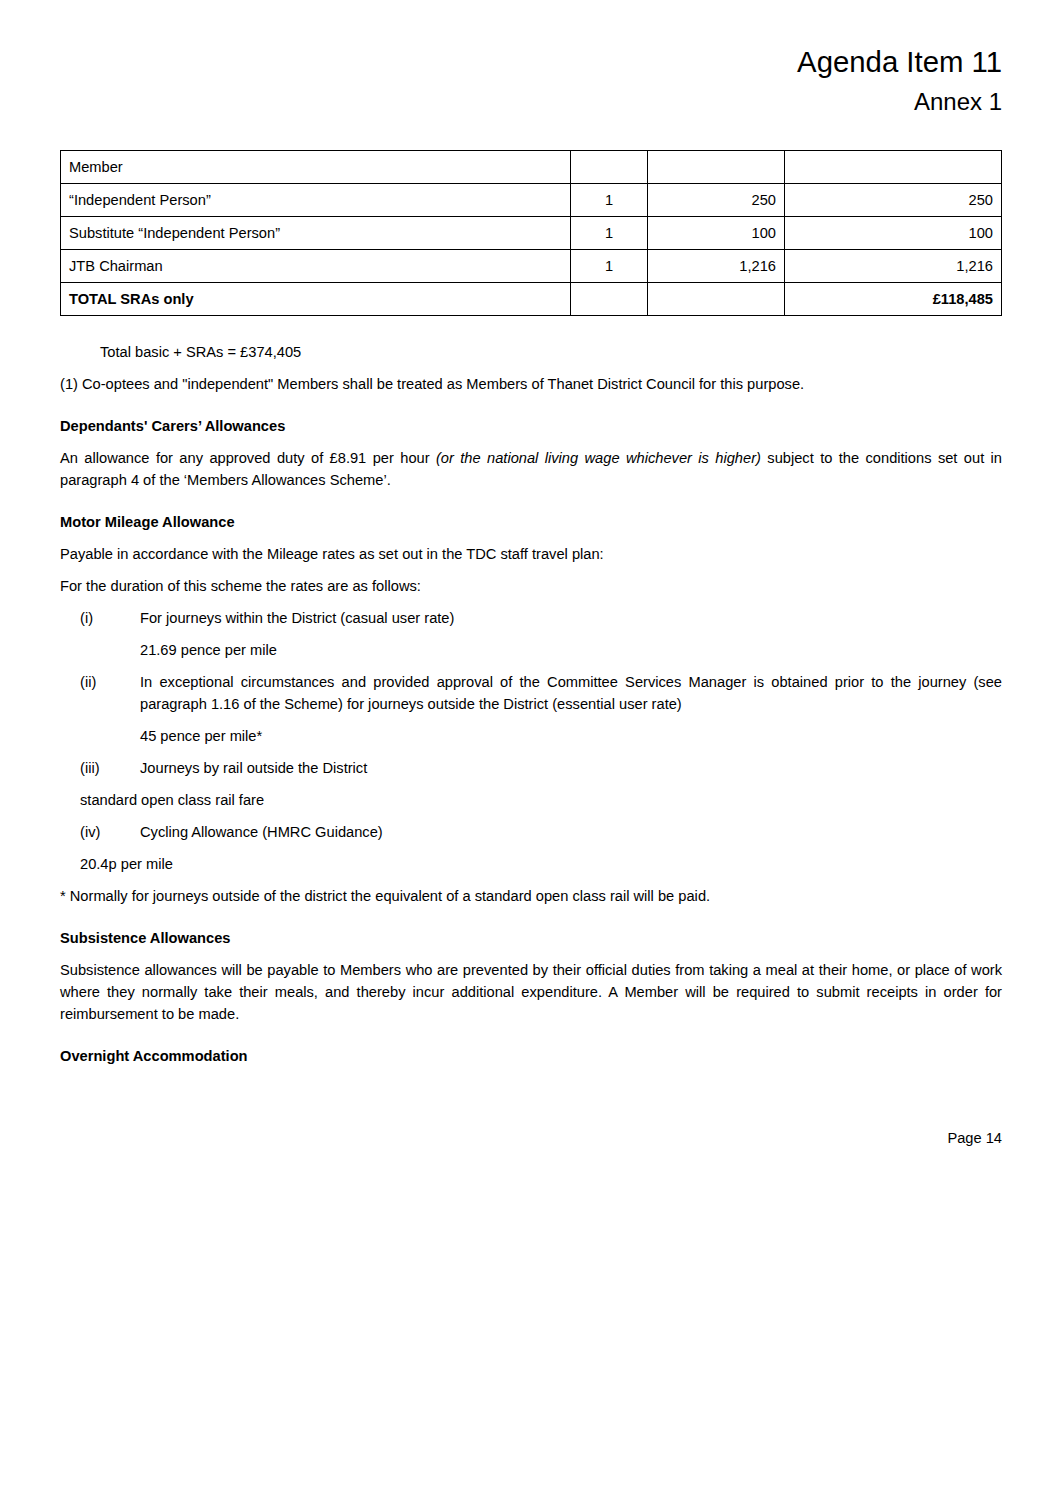Agenda Item 11
Annex 1
| Member | | | |
| “Independent Person” | 1 | 250 | 250 |
| Substitute “Independent Person” | 1 | 100 | 100 |
| JTB Chairman | 1 | 1,216 | 1,216 |
| TOTAL SRAs only | | | £118,485 |
Total basic + SRAs = £374,405
(1) Co-optees and "independent" Members shall be treated as Members of Thanet District Council for this purpose.
Dependants' Carers’ Allowances
An allowance for any approved duty of £8.91 per hour (or the national living wage whichever is higher) subject to the conditions set out in paragraph 4 of the ‘Members Allowances Scheme’.
Motor Mileage Allowance
Payable in accordance with the Mileage rates as set out in the TDC staff travel plan:
For the duration of this scheme the rates are as follows:
(i)
For journeys within the District (casual user rate)
21.69 pence per mile
(ii)
In exceptional circumstances and provided approval of the Committee Services Manager is obtained prior to the journey (see paragraph 1.16 of the Scheme) for journeys outside the District (essential user rate)
45 pence per mile*
(iii)
Journeys by rail outside the District
standard open class rail fare
(iv)
Cycling Allowance (HMRC Guidance)
20.4p per mile
* Normally for journeys outside of the district the equivalent of a standard open class rail will be paid.
Subsistence Allowances
Subsistence allowances will be payable to Members who are prevented by their official duties from taking a meal at their home, or place of work where they normally take their meals, and thereby incur additional expenditure. A Member will be required to submit receipts in order for reimbursement to be made.
Overnight Accommodation
Page 14